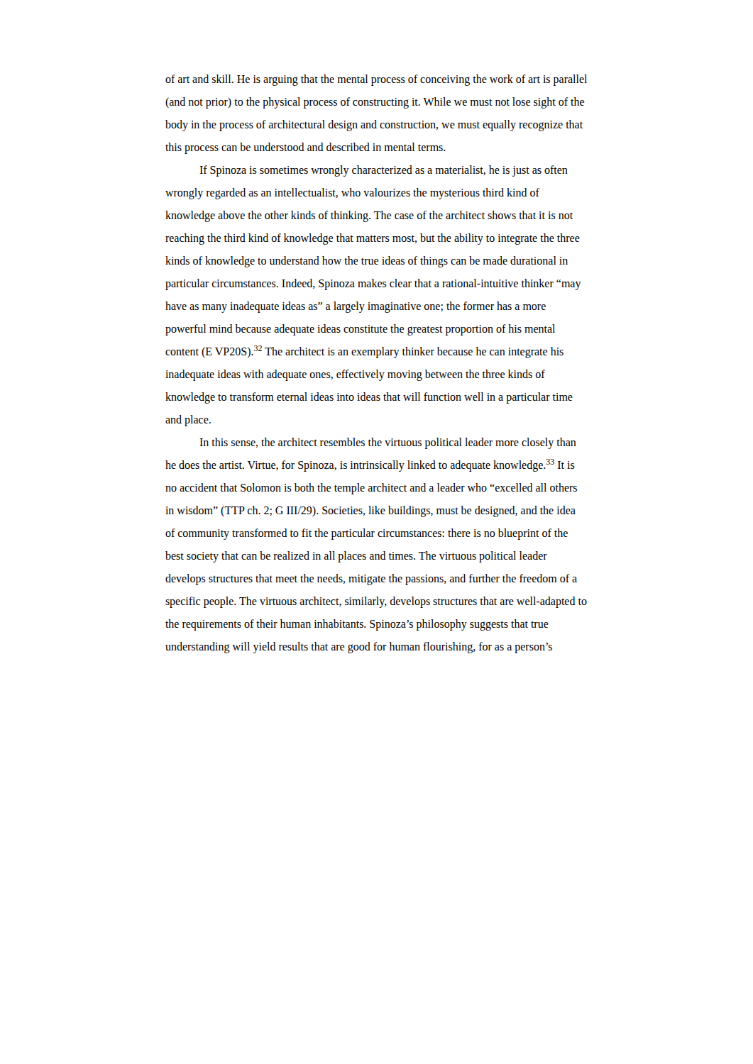of art and skill. He is arguing that the mental process of conceiving the work of art is parallel (and not prior) to the physical process of constructing it. While we must not lose sight of the body in the process of architectural design and construction, we must equally recognize that this process can be understood and described in mental terms.
If Spinoza is sometimes wrongly characterized as a materialist, he is just as often wrongly regarded as an intellectualist, who valourizes the mysterious third kind of knowledge above the other kinds of thinking. The case of the architect shows that it is not reaching the third kind of knowledge that matters most, but the ability to integrate the three kinds of knowledge to understand how the true ideas of things can be made durational in particular circumstances. Indeed, Spinoza makes clear that a rational-intuitive thinker “may have as many inadequate ideas as” a largely imaginative one; the former has a more powerful mind because adequate ideas constitute the greatest proportion of his mental content (E VP20S).32 The architect is an exemplary thinker because he can integrate his inadequate ideas with adequate ones, effectively moving between the three kinds of knowledge to transform eternal ideas into ideas that will function well in a particular time and place.
In this sense, the architect resembles the virtuous political leader more closely than he does the artist. Virtue, for Spinoza, is intrinsically linked to adequate knowledge.33 It is no accident that Solomon is both the temple architect and a leader who “excelled all others in wisdom” (TTP ch. 2; G III/29). Societies, like buildings, must be designed, and the idea of community transformed to fit the particular circumstances: there is no blueprint of the best society that can be realized in all places and times. The virtuous political leader develops structures that meet the needs, mitigate the passions, and further the freedom of a specific people. The virtuous architect, similarly, develops structures that are well-adapted to the requirements of their human inhabitants. Spinoza’s philosophy suggests that true understanding will yield results that are good for human flourishing, for as a person’s